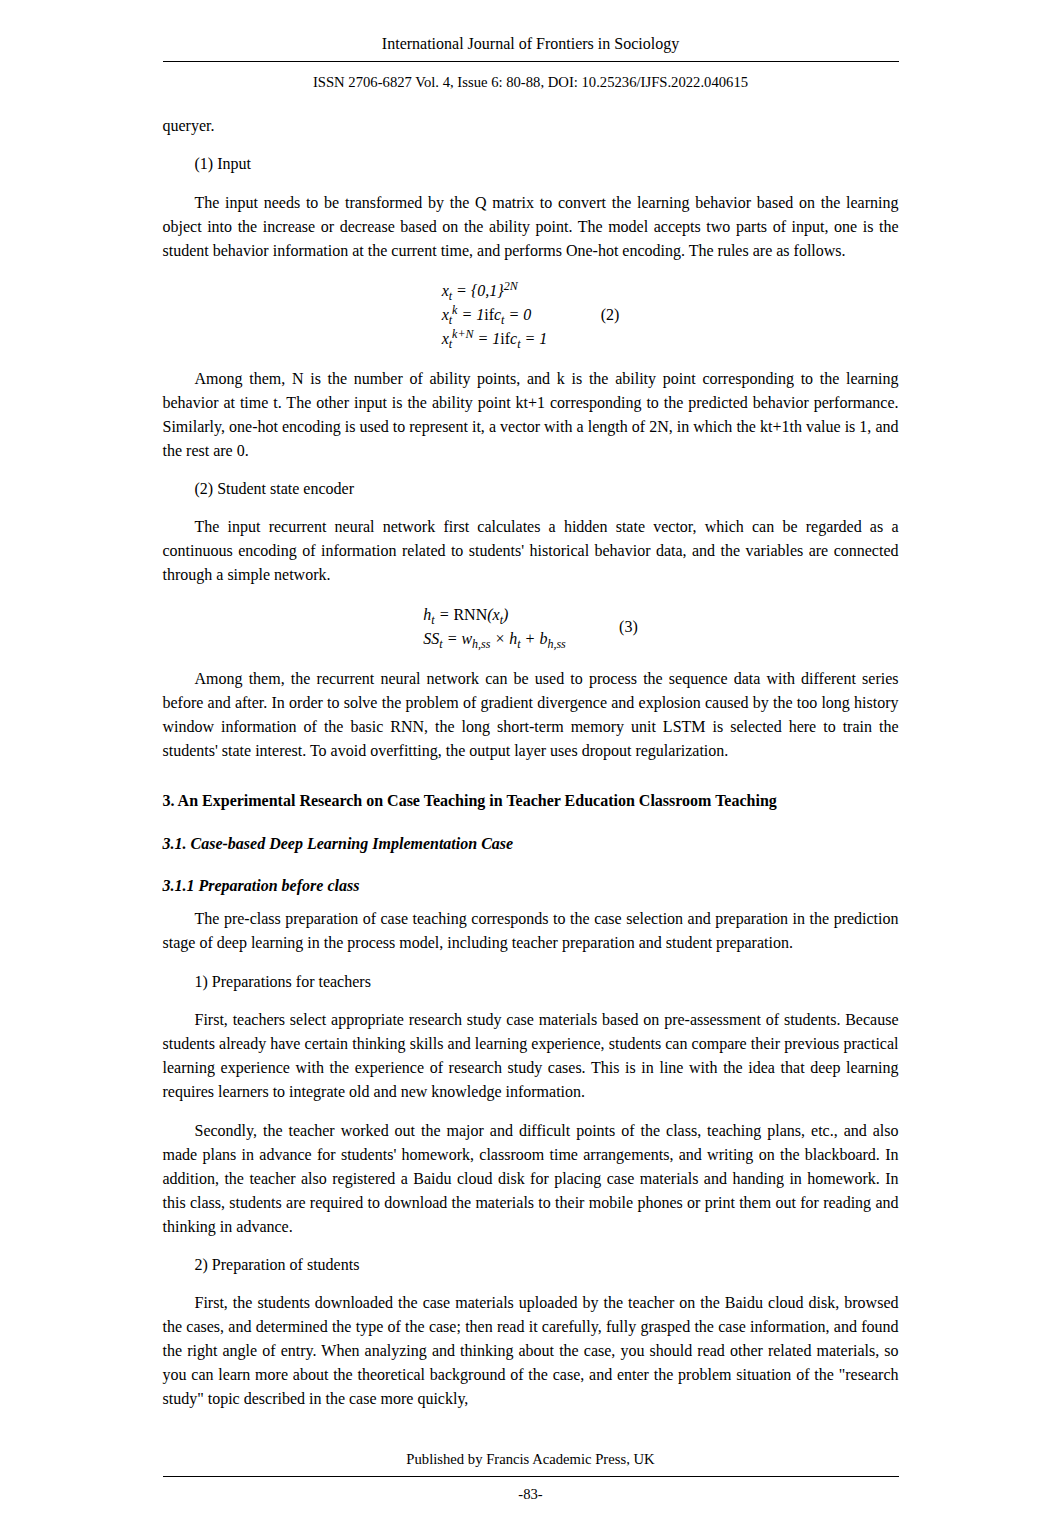International Journal of Frontiers in Sociology
ISSN 2706-6827 Vol. 4, Issue 6: 80-88, DOI: 10.25236/IJFS.2022.040615
queryer.
(1) Input
The input needs to be transformed by the Q matrix to convert the learning behavior based on the learning object into the increase or decrease based on the ability point. The model accepts two parts of input, one is the student behavior information at the current time, and performs One-hot encoding. The rules are as follows.
xt = {0,1}2N
xtk = 1ifct = 0
xtk+N = 1ifct = 1
(2)
Among them, N is the number of ability points, and k is the ability point corresponding to the learning behavior at time t. The other input is the ability point kt+1 corresponding to the predicted behavior performance. Similarly, one-hot encoding is used to represent it, a vector with a length of 2N, in which the kt+1th value is 1, and the rest are 0.
(2) Student state encoder
The input recurrent neural network first calculates a hidden state vector, which can be regarded as a continuous encoding of information related to students' historical behavior data, and the variables are connected through a simple network.
ht = RNN(xt)
SSt = wh,ss × ht + bh,ss
(3)
Among them, the recurrent neural network can be used to process the sequence data with different series before and after. In order to solve the problem of gradient divergence and explosion caused by the too long history window information of the basic RNN, the long short-term memory unit LSTM is selected here to train the students' state interest. To avoid overfitting, the output layer uses dropout regularization.
3. An Experimental Research on Case Teaching in Teacher Education Classroom Teaching
3.1. Case-based Deep Learning Implementation Case
3.1.1 Preparation before class
The pre-class preparation of case teaching corresponds to the case selection and preparation in the prediction stage of deep learning in the process model, including teacher preparation and student preparation.
1) Preparations for teachers
First, teachers select appropriate research study case materials based on pre-assessment of students. Because students already have certain thinking skills and learning experience, students can compare their previous practical learning experience with the experience of research study cases. This is in line with the idea that deep learning requires learners to integrate old and new knowledge information.
Secondly, the teacher worked out the major and difficult points of the class, teaching plans, etc., and also made plans in advance for students' homework, classroom time arrangements, and writing on the blackboard. In addition, the teacher also registered a Baidu cloud disk for placing case materials and handing in homework. In this class, students are required to download the materials to their mobile phones or print them out for reading and thinking in advance.
2) Preparation of students
First, the students downloaded the case materials uploaded by the teacher on the Baidu cloud disk, browsed the cases, and determined the type of the case; then read it carefully, fully grasped the case information, and found the right angle of entry. When analyzing and thinking about the case, you should read other related materials, so you can learn more about the theoretical background of the case, and enter the problem situation of the "research study" topic described in the case more quickly,
Published by Francis Academic Press, UK
-83-